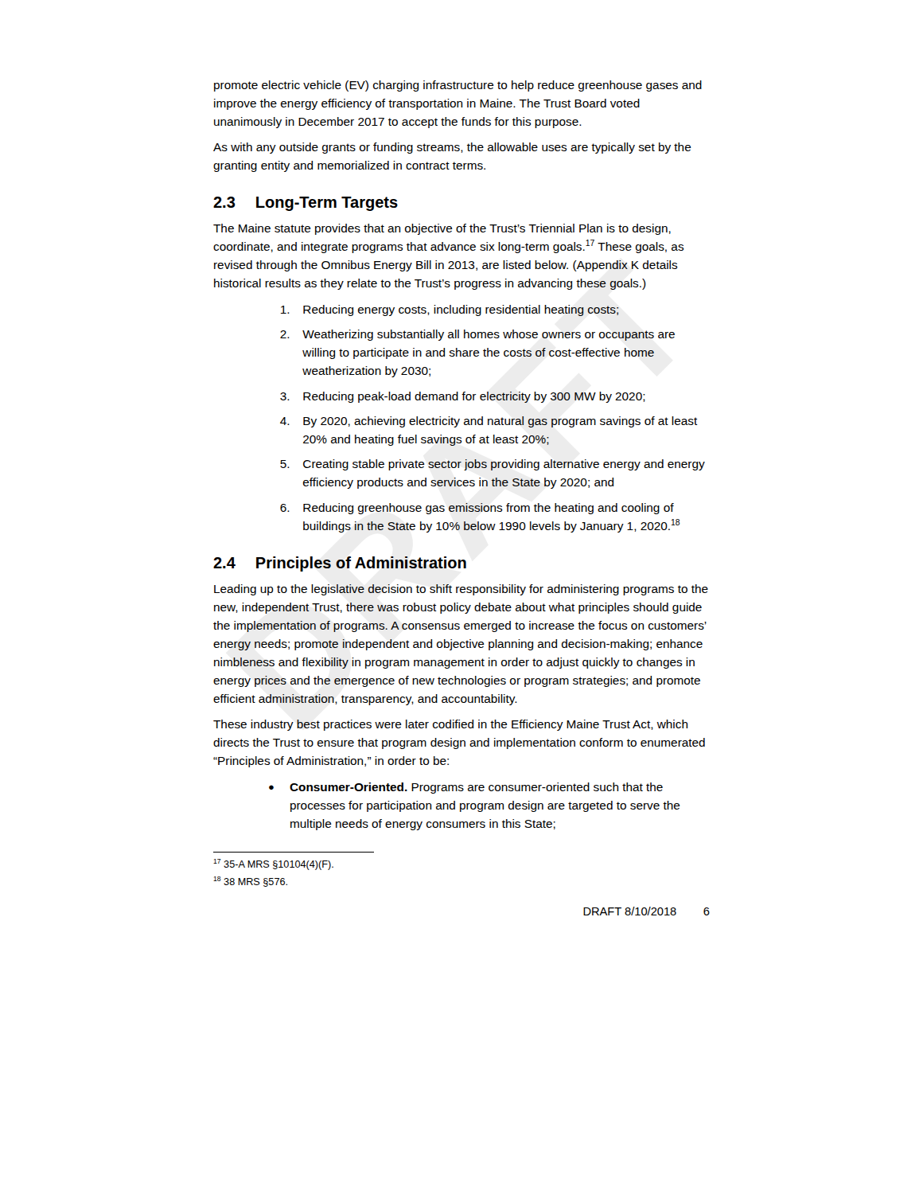DRAFT
promote electric vehicle (EV) charging infrastructure to help reduce greenhouse gases and improve the energy efficiency of transportation in Maine. The Trust Board voted unanimously in December 2017 to accept the funds for this purpose.
As with any outside grants or funding streams, the allowable uses are typically set by the granting entity and memorialized in contract terms.
2.3 Long-Term Targets
The Maine statute provides that an objective of the Trust’s Triennial Plan is to design, coordinate, and integrate programs that advance six long-term goals.17 These goals, as revised through the Omnibus Energy Bill in 2013, are listed below. (Appendix K details historical results as they relate to the Trust’s progress in advancing these goals.)
Reducing energy costs, including residential heating costs;
Weatherizing substantially all homes whose owners or occupants are willing to participate in and share the costs of cost-effective home weatherization by 2030;
Reducing peak-load demand for electricity by 300 MW by 2020;
By 2020, achieving electricity and natural gas program savings of at least 20% and heating fuel savings of at least 20%;
Creating stable private sector jobs providing alternative energy and energy efficiency products and services in the State by 2020; and
Reducing greenhouse gas emissions from the heating and cooling of buildings in the State by 10% below 1990 levels by January 1, 2020.18
2.4 Principles of Administration
Leading up to the legislative decision to shift responsibility for administering programs to the new, independent Trust, there was robust policy debate about what principles should guide the implementation of programs. A consensus emerged to increase the focus on customers’ energy needs; promote independent and objective planning and decision-making; enhance nimbleness and flexibility in program management in order to adjust quickly to changes in energy prices and the emergence of new technologies or program strategies; and promote efficient administration, transparency, and accountability.
These industry best practices were later codified in the Efficiency Maine Trust Act, which directs the Trust to ensure that program design and implementation conform to enumerated “Principles of Administration,” in order to be:
Consumer-Oriented. Programs are consumer-oriented such that the processes for participation and program design are targeted to serve the multiple needs of energy consumers in this State;
17 35-A MRS §10104(4)(F).
18 38 MRS §576.
DRAFT 8/10/20186